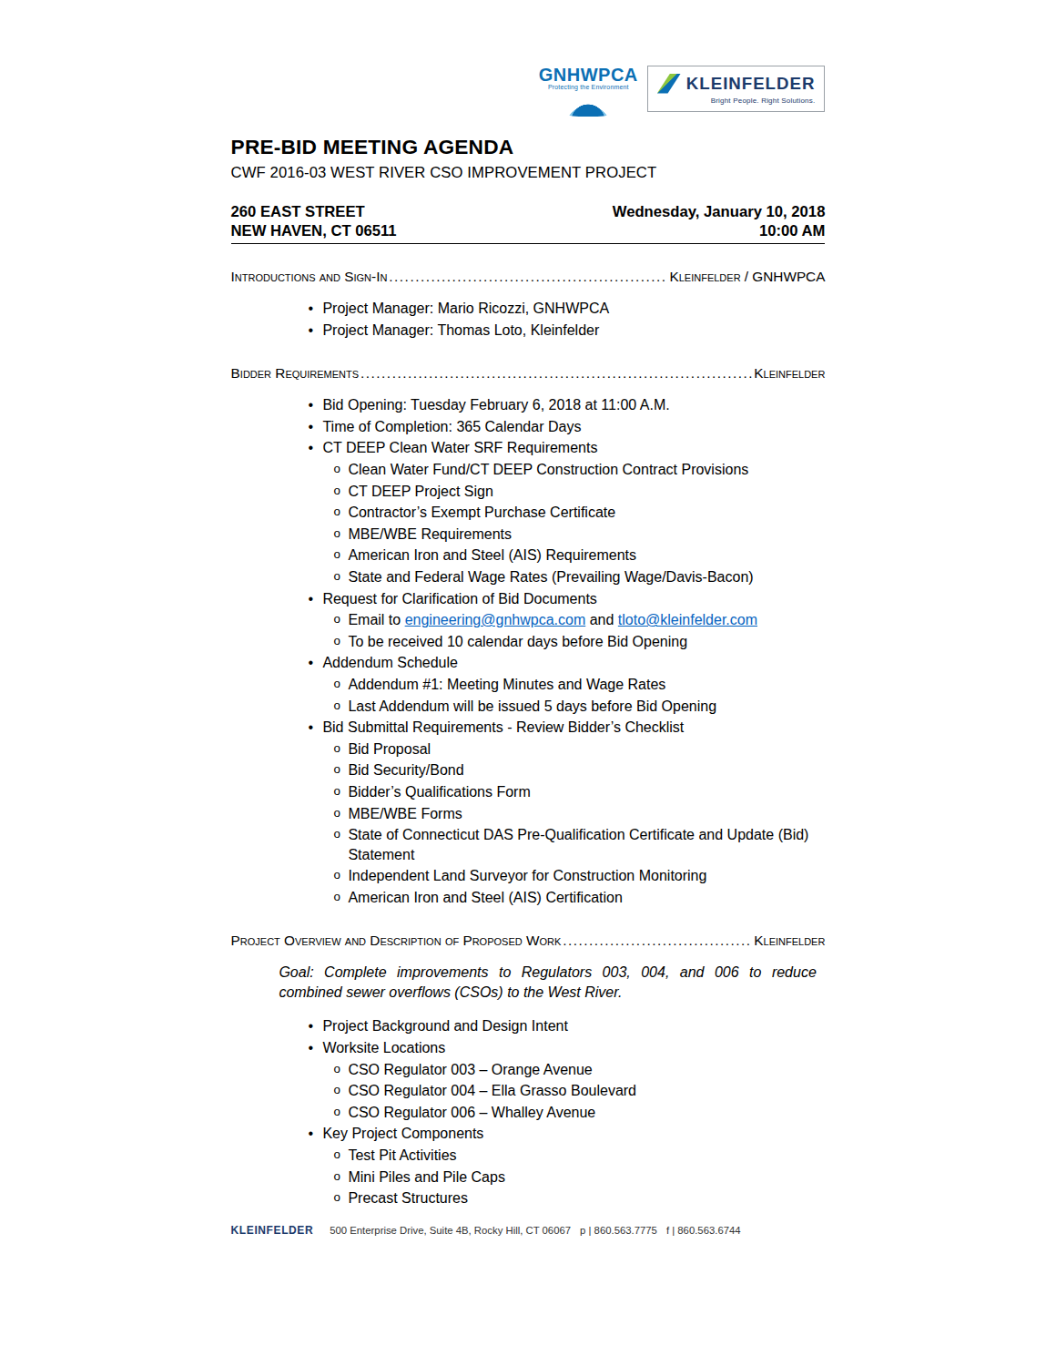GNHWPCA
Protecting the Environment
KLEINFELDER
Bright People. Right Solutions.
PRE-BID MEETING AGENDA
CWF 2016-03 WEST RIVER CSO IMPROVEMENT PROJECT
260 EAST STREET
NEW HAVEN, CT 06511
Wednesday, January 10, 2018
10:00 AM
Introductions and Sign-In ............................................................................... Kleinfelder / GNHWPCA
Project Manager: Mario Ricozzi, GNHWPCA
Project Manager: Thomas Loto, Kleinfelder
Bidder Requirements .............................................................................................................. Kleinfelder
Bid Opening: Tuesday February 6, 2018 at 11:00 A.M.
Time of Completion: 365 Calendar Days
CT DEEP Clean Water SRF Requirements
Clean Water Fund/CT DEEP Construction Contract Provisions
CT DEEP Project Sign
Contractor’s Exempt Purchase Certificate
MBE/WBE Requirements
American Iron and Steel (AIS) Requirements
State and Federal Wage Rates (Prevailing Wage/Davis-Bacon)
Request for Clarification of Bid Documents
Email to engineering@gnhwpca.com and tloto@kleinfelder.com
To be received 10 calendar days before Bid Opening
Addendum Schedule
Addendum #1: Meeting Minutes and Wage Rates
Last Addendum will be issued 5 days before Bid Opening
Bid Submittal Requirements - Review Bidder’s Checklist
Bid Proposal
Bid Security/Bond
Bidder’s Qualifications Form
MBE/WBE Forms
State of Connecticut DAS Pre-Qualification Certificate and Update (Bid) Statement
Independent Land Surveyor for Construction Monitoring
American Iron and Steel (AIS) Certification
Project Overview and Description of Proposed Work ....................................................... Kleinfelder
Goal: Complete improvements to Regulators 003, 004, and 006 to reduce combined sewer overflows (CSOs) to the West River.
Project Background and Design Intent
Worksite Locations
CSO Regulator 003 – Orange Avenue
CSO Regulator 004 – Ella Grasso Boulevard
CSO Regulator 006 – Whalley Avenue
Key Project Components
Test Pit Activities
Mini Piles and Pile Caps
Precast Structures
KLEINFELDER
500 Enterprise Drive, Suite 4B, Rocky Hill, CT 06067 p | 860.563.7775 f | 860.563.6744